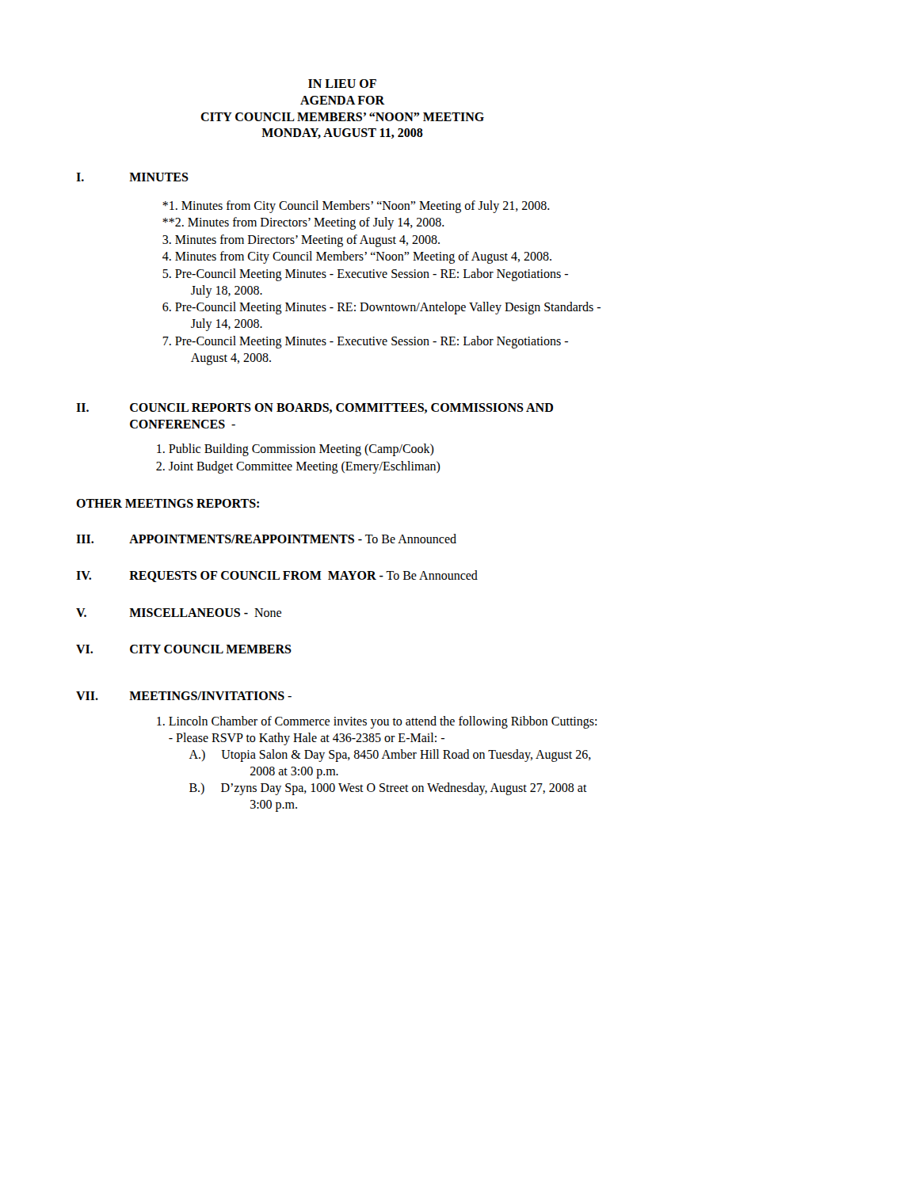IN LIEU OF
AGENDA FOR
CITY COUNCIL MEMBERS’ “NOON” MEETING
MONDAY, AUGUST 11, 2008
| I. | MINUTES *1. Minutes from City Council Members’ “Noon” Meeting of July 21, 2008. **2. Minutes from Directors’ Meeting of July 14, 2008. 3. Minutes from Directors’ Meeting of August 4, 2008. 4. Minutes from City Council Members’ “Noon” Meeting of August 4, 2008. 5. Pre-Council Meeting Minutes - Executive Session - RE: Labor Negotiations - July 18, 2008. 6. Pre-Council Meeting Minutes - RE: Downtown/Antelope Valley Design Standards - July 14, 2008. 7. Pre-Council Meeting Minutes - Executive Session - RE: Labor Negotiations - August 4, 2008. |
| II. | COUNCIL REPORTS ON BOARDS, COMMITTEES, COMMISSIONS AND CONFERENCES - Public Building Commission Meeting (Camp/Cook) Joint Budget Committee Meeting (Emery/Eschliman) |
OTHER MEETINGS REPORTS:
| III. | APPOINTMENTS/REAPPOINTMENTS - To Be Announced |
| IV. | REQUESTS OF COUNCIL FROM MAYOR - To Be Announced |
| V. | MISCELLANEOUS - None |
| VI. | CITY COUNCIL MEMBERS |
| VII. | MEETINGS/INVITATIONS - Lincoln Chamber of Commerce invites you to attend the following Ribbon Cuttings: - Please RSVP to Kathy Hale at 436-2385 or E-Mail: - A.) Utopia Salon & Day Spa, 8450 Amber Hill Road on Tuesday, August 26, 2008 at 3:00 p.m. B.) D’zyns Day Spa, 1000 West O Street on Wednesday, August 27, 2008 at 3:00 p.m. |